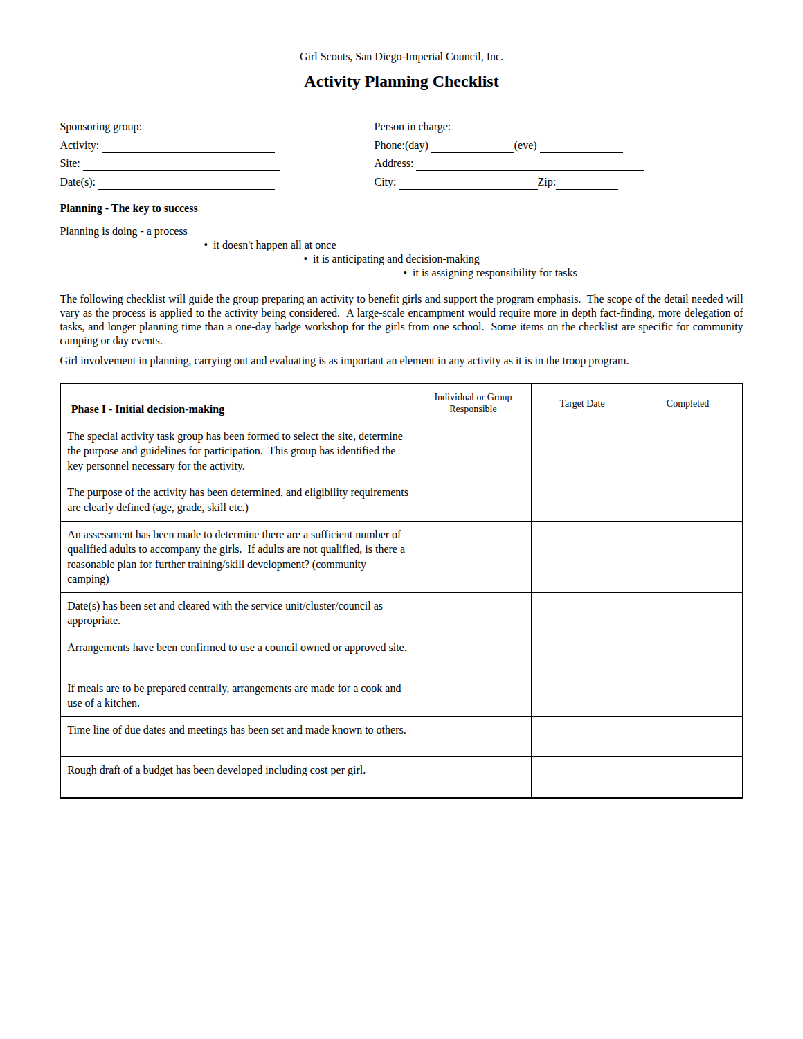Girl Scouts, San Diego-Imperial Council, Inc.
Activity Planning Checklist
| Sponsoring group: | Person in charge: |
| Activity: | Phone:(day) (eve) |
| Site: | Address: |
| Date(s): | City: Zip: |
Planning - The key to success
Planning is doing - a process
it doesn't happen all at once
it is anticipating and decision-making
it is assigning responsibility for tasks
The following checklist will guide the group preparing an activity to benefit girls and support the program emphasis. The scope of the detail needed will vary as the process is applied to the activity being considered. A large-scale encampment would require more in depth fact-finding, more delegation of tasks, and longer planning time than a one-day badge workshop for the girls from one school. Some items on the checklist are specific for community camping or day events.
Girl involvement in planning, carrying out and evaluating is as important an element in any activity as it is in the troop program.
| Phase I - Initial decision-making | Individual or Group Responsible | Target Date | Completed |
| --- | --- | --- | --- |
| The special activity task group has been formed to select the site, determine the purpose and guidelines for participation. This group has identified the key personnel necessary for the activity. | | | |
| The purpose of the activity has been determined, and eligibility requirements are clearly defined (age, grade, skill etc.) | | | |
| An assessment has been made to determine there are a sufficient number of qualified adults to accompany the girls. If adults are not qualified, is there a reasonable plan for further training/skill development? (community camping) | | | |
| Date(s) has been set and cleared with the service unit/cluster/council as appropriate. | | | |
| Arrangements have been confirmed to use a council owned or approved site. | | | |
| If meals are to be prepared centrally, arrangements are made for a cook and use of a kitchen. | | | |
| Time line of due dates and meetings has been set and made known to others. | | | |
| Rough draft of a budget has been developed including cost per girl. | | | |